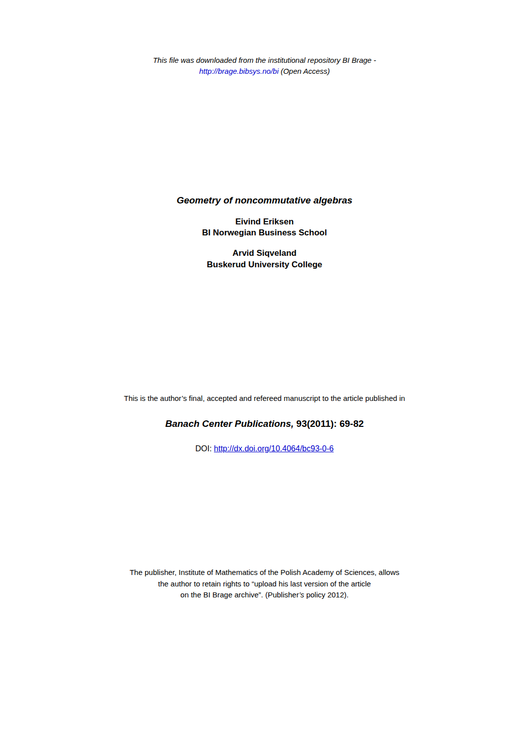This file was downloaded from the institutional repository BI Brage -
http://brage.bibsys.no/bi (Open Access)
Geometry of noncommutative algebras
Eivind Eriksen BI Norwegian Business School
Arvid Siqveland Buskerud University College
This is the author’s final, accepted and refereed manuscript to the article published in
Banach Center Publications, 93(2011): 69-82
DOI: http://dx.doi.org/10.4064/bc93-0-6
The publisher, Institute of Mathematics of the Polish Academy of Sciences, allows
the author to retain rights to “upload his last version of the article
on the BI Brage archive”. (Publisher’s policy 2012).